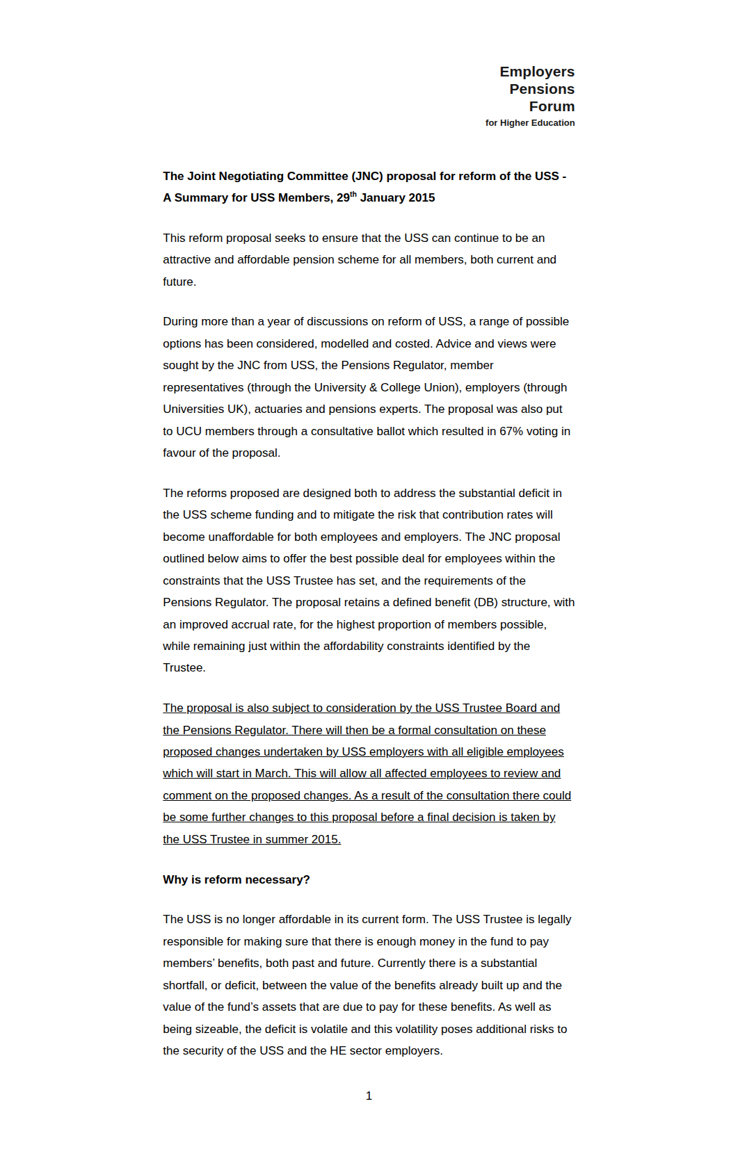Employers
Pensions
Forum
for Higher Education
The Joint Negotiating Committee (JNC) proposal for reform of the USS - A Summary for USS Members, 29th January 2015
This reform proposal seeks to ensure that the USS can continue to be an attractive and affordable pension scheme for all members, both current and future.
During more than a year of discussions on reform of USS, a range of possible options has been considered, modelled and costed. Advice and views were sought by the JNC from USS, the Pensions Regulator, member representatives (through the University & College Union), employers (through Universities UK), actuaries and pensions experts. The proposal was also put to UCU members through a consultative ballot which resulted in 67% voting in favour of the proposal.
The reforms proposed are designed both to address the substantial deficit in the USS scheme funding and to mitigate the risk that contribution rates will become unaffordable for both employees and employers. The JNC proposal outlined below aims to offer the best possible deal for employees within the constraints that the USS Trustee has set, and the requirements of the Pensions Regulator. The proposal retains a defined benefit (DB) structure, with an improved accrual rate, for the highest proportion of members possible, while remaining just within the affordability constraints identified by the Trustee.
The proposal is also subject to consideration by the USS Trustee Board and the Pensions Regulator. There will then be a formal consultation on these proposed changes undertaken by USS employers with all eligible employees which will start in March. This will allow all affected employees to review and comment on the proposed changes. As a result of the consultation there could be some further changes to this proposal before a final decision is taken by the USS Trustee in summer 2015.
Why is reform necessary?
The USS is no longer affordable in its current form. The USS Trustee is legally responsible for making sure that there is enough money in the fund to pay members’ benefits, both past and future. Currently there is a substantial shortfall, or deficit, between the value of the benefits already built up and the value of the fund’s assets that are due to pay for these benefits. As well as being sizeable, the deficit is volatile and this volatility poses additional risks to the security of the USS and the HE sector employers.
1